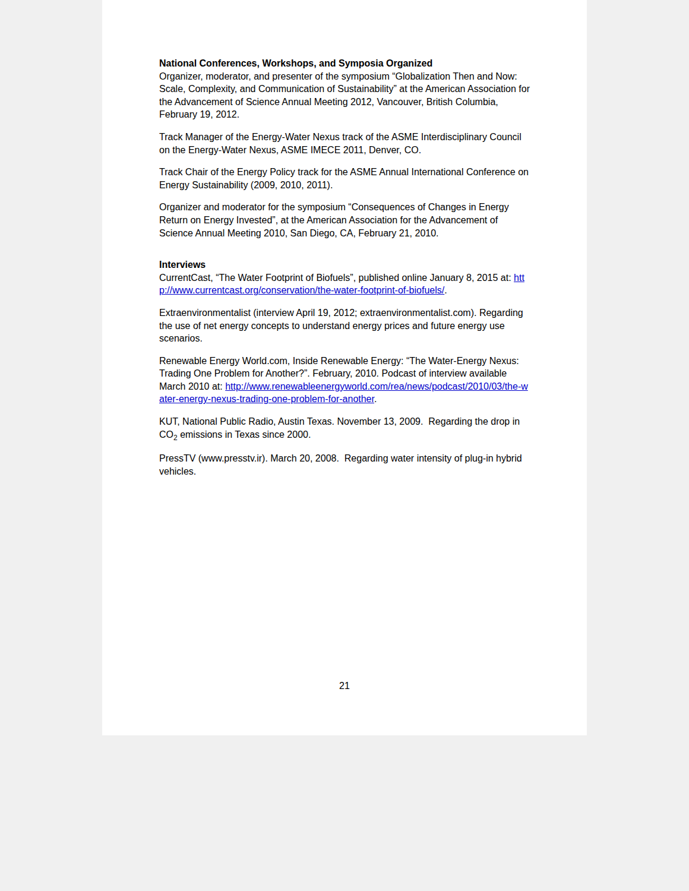National Conferences, Workshops, and Symposia Organized
Organizer, moderator, and presenter of the symposium “Globalization Then and Now: Scale, Complexity, and Communication of Sustainability” at the American Association for the Advancement of Science Annual Meeting 2012, Vancouver, British Columbia, February 19, 2012.
Track Manager of the Energy-Water Nexus track of the ASME Interdisciplinary Council on the Energy-Water Nexus, ASME IMECE 2011, Denver, CO.
Track Chair of the Energy Policy track for the ASME Annual International Conference on Energy Sustainability (2009, 2010, 2011).
Organizer and moderator for the symposium “Consequences of Changes in Energy Return on Energy Invested”, at the American Association for the Advancement of Science Annual Meeting 2010, San Diego, CA, February 21, 2010.
Interviews
CurrentCast, “The Water Footprint of Biofuels”, published online January 8, 2015 at: http://www.currentcast.org/conservation/the-water-footprint-of-biofuels/.
Extraenvironmentalist (interview April 19, 2012; extraenvironmentalist.com). Regarding the use of net energy concepts to understand energy prices and future energy use scenarios.
Renewable Energy World.com, Inside Renewable Energy: “The Water-Energy Nexus: Trading One Problem for Another?”. February, 2010. Podcast of interview available March 2010 at: http://www.renewableenergyworld.com/rea/news/podcast/2010/03/the-water-energy-nexus-trading-one-problem-for-another.
KUT, National Public Radio, Austin Texas. November 13, 2009. Regarding the drop in CO2 emissions in Texas since 2000.
PressTV (www.presstv.ir). March 20, 2008. Regarding water intensity of plug-in hybrid vehicles.
21